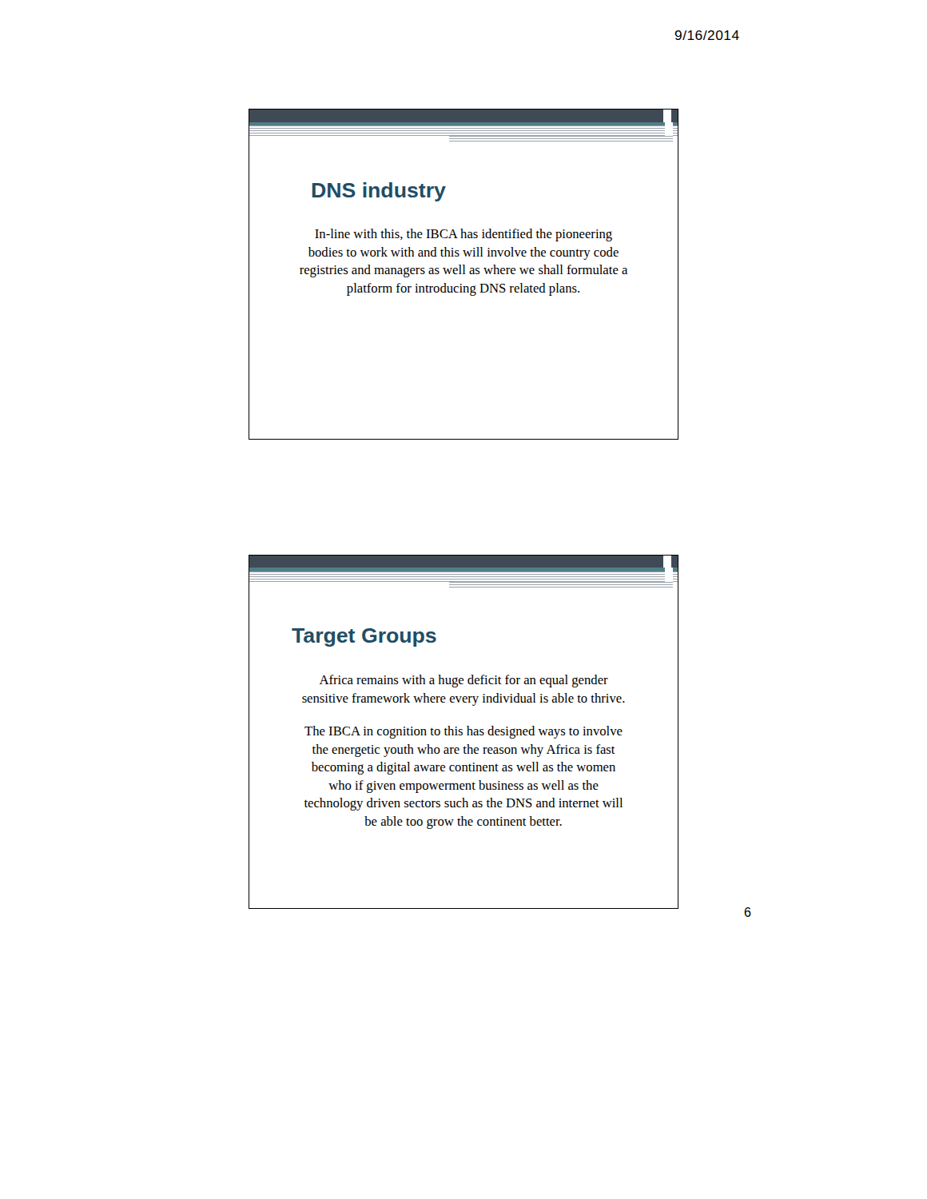9/16/2014
DNS industry
In-line with this, the IBCA has identified the pioneering bodies to work with and this will involve the country code registries and managers as well as where we shall formulate a platform for introducing DNS related plans.
Target Groups
Africa remains with a huge deficit for an equal gender sensitive framework where every individual is able to thrive.
The IBCA in cognition to this has designed ways to involve the energetic youth who are the reason why Africa is fast becoming a digital aware continent as well as the women who if given empowerment business as well as the technology driven sectors such as the DNS and internet will be able too grow the continent better.
6